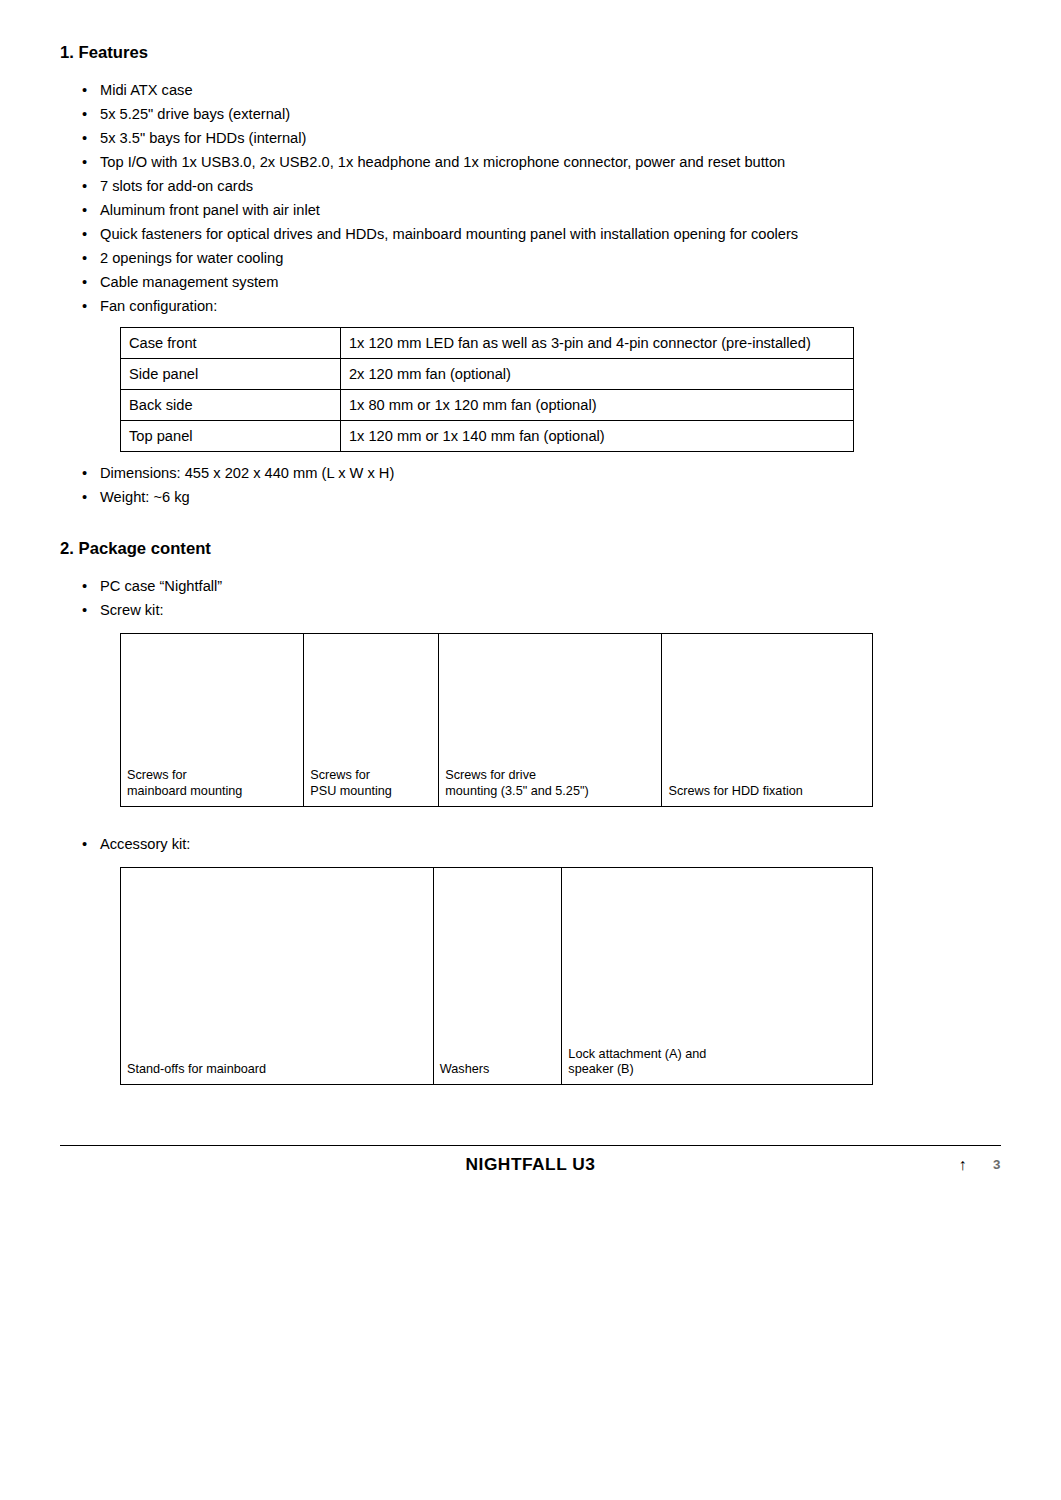1. Features
Midi ATX case
5x 5.25" drive bays (external)
5x 3.5" bays for HDDs (internal)
Top I/O with 1x USB3.0, 2x USB2.0, 1x headphone and 1x microphone connector, power and reset button
7 slots for add-on cards
Aluminum front panel with air inlet
Quick fasteners for optical drives and HDDs, mainboard mounting panel with installation opening for coolers
2 openings for water cooling
Cable management system
Fan configuration:
| Case front | 1x 120 mm LED fan as well as 3-pin and 4-pin connector (pre-installed) |
| Side panel | 2x 120 mm fan (optional) |
| Back side | 1x 80 mm or 1x 120 mm fan (optional) |
| Top panel | 1x 120 mm or 1x 140 mm fan (optional) |
Dimensions: 455 x 202 x 440 mm (L x W x H)
Weight: ~6 kg
2. Package content
PC case “Nightfall”
Screw kit:
| Screws for mainboard mounting | Screws for PSU mounting | Screws for drive mounting (3.5" and 5.25") | Screws for HDD fixation |
Accessory kit:
| Stand-offs for mainboard | Washers | Lock attachment (A) and speaker (B) |
NIGHTFALL U3 ↑ 3